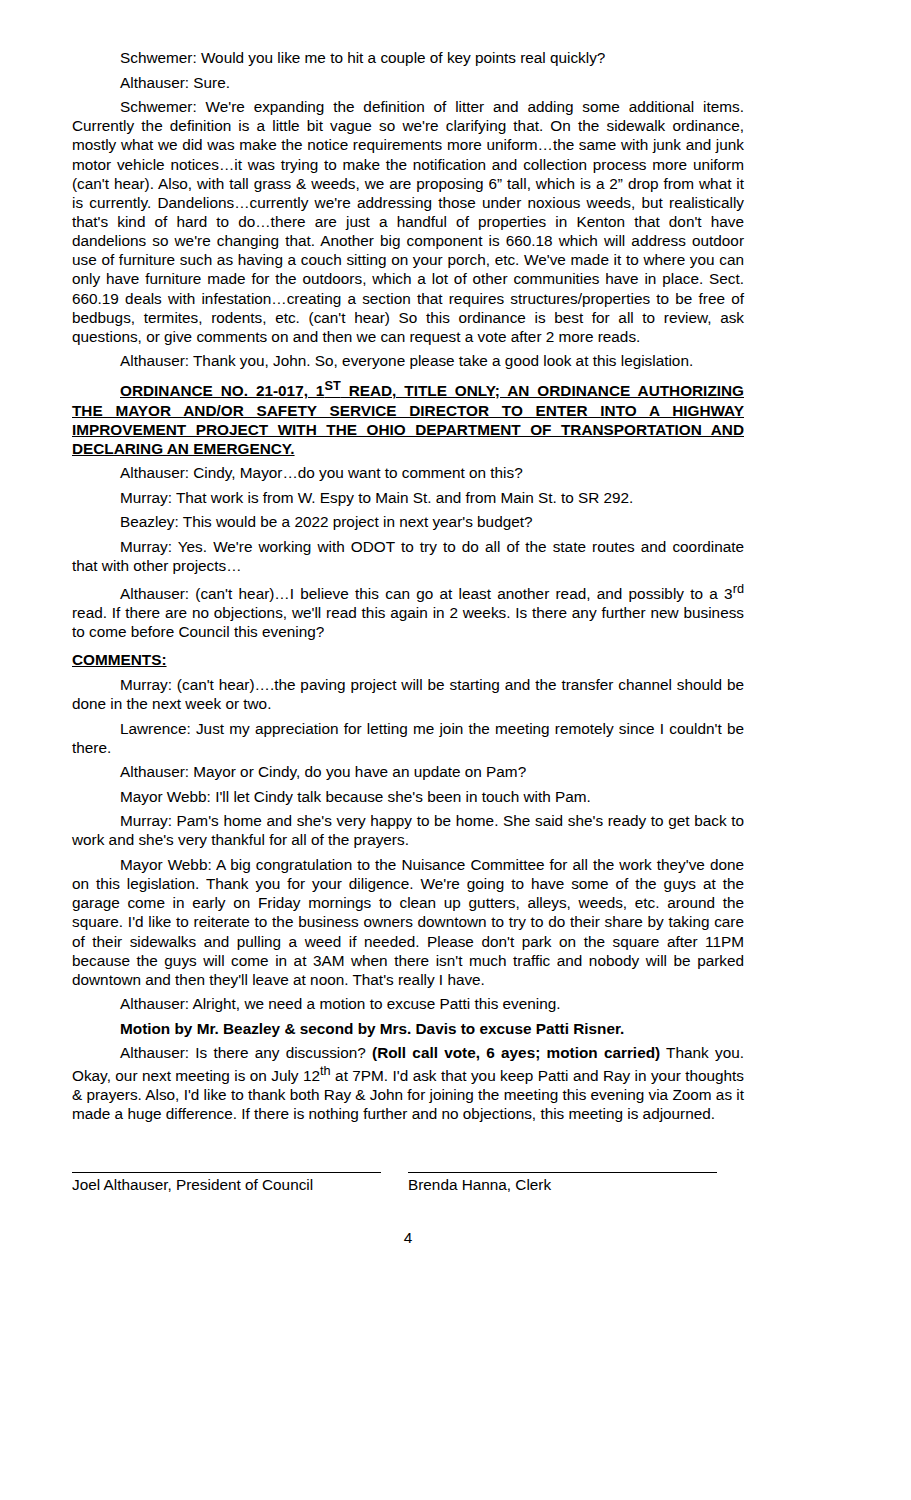Schwemer: Would you like me to hit a couple of key points real quickly?
Althauser: Sure.
Schwemer: We're expanding the definition of litter and adding some additional items. Currently the definition is a little bit vague so we're clarifying that. On the sidewalk ordinance, mostly what we did was make the notice requirements more uniform…the same with junk and junk motor vehicle notices…it was trying to make the notification and collection process more uniform (can't hear). Also, with tall grass & weeds, we are proposing 6” tall, which is a 2” drop from what it is currently. Dandelions…currently we're addressing those under noxious weeds, but realistically that's kind of hard to do…there are just a handful of properties in Kenton that don't have dandelions so we're changing that. Another big component is 660.18 which will address outdoor use of furniture such as having a couch sitting on your porch, etc. We've made it to where you can only have furniture made for the outdoors, which a lot of other communities have in place. Sect. 660.19 deals with infestation…creating a section that requires structures/properties to be free of bedbugs, termites, rodents, etc. (can't hear) So this ordinance is best for all to review, ask questions, or give comments on and then we can request a vote after 2 more reads.
Althauser: Thank you, John. So, everyone please take a good look at this legislation.
ORDINANCE NO. 21-017, 1ST READ, TITLE ONLY; AN ORDINANCE AUTHORIZING THE MAYOR AND/OR SAFETY SERVICE DIRECTOR TO ENTER INTO A HIGHWAY IMPROVEMENT PROJECT WITH THE OHIO DEPARTMENT OF TRANSPORTATION AND DECLARING AN EMERGENCY.
Althauser: Cindy, Mayor…do you want to comment on this?
Murray: That work is from W. Espy to Main St. and from Main St. to SR 292.
Beazley: This would be a 2022 project in next year's budget?
Murray: Yes. We're working with ODOT to try to do all of the state routes and coordinate that with other projects…
Althauser: (can't hear)…I believe this can go at least another read, and possibly to a 3rd read. If there are no objections, we'll read this again in 2 weeks. Is there any further new business to come before Council this evening?
COMMENTS:
Murray: (can't hear)….the paving project will be starting and the transfer channel should be done in the next week or two.
Lawrence: Just my appreciation for letting me join the meeting remotely since I couldn't be there.
Althauser: Mayor or Cindy, do you have an update on Pam?
Mayor Webb: I'll let Cindy talk because she's been in touch with Pam.
Murray: Pam's home and she's very happy to be home. She said she's ready to get back to work and she's very thankful for all of the prayers.
Mayor Webb: A big congratulation to the Nuisance Committee for all the work they've done on this legislation. Thank you for your diligence. We're going to have some of the guys at the garage come in early on Friday mornings to clean up gutters, alleys, weeds, etc. around the square. I'd like to reiterate to the business owners downtown to try to do their share by taking care of their sidewalks and pulling a weed if needed. Please don't park on the square after 11PM because the guys will come in at 3AM when there isn't much traffic and nobody will be parked downtown and then they'll leave at noon. That's really I have.
Althauser: Alright, we need a motion to excuse Patti this evening.
Motion by Mr. Beazley & second by Mrs. Davis to excuse Patti Risner.
Althauser: Is there any discussion? (Roll call vote, 6 ayes; motion carried) Thank you. Okay, our next meeting is on July 12th at 7PM. I'd ask that you keep Patti and Ray in your thoughts & prayers. Also, I'd like to thank both Ray & John for joining the meeting this evening via Zoom as it made a huge difference. If there is nothing further and no objections, this meeting is adjourned.
| Joel Althauser, President of Council | Brenda Hanna, Clerk |
4